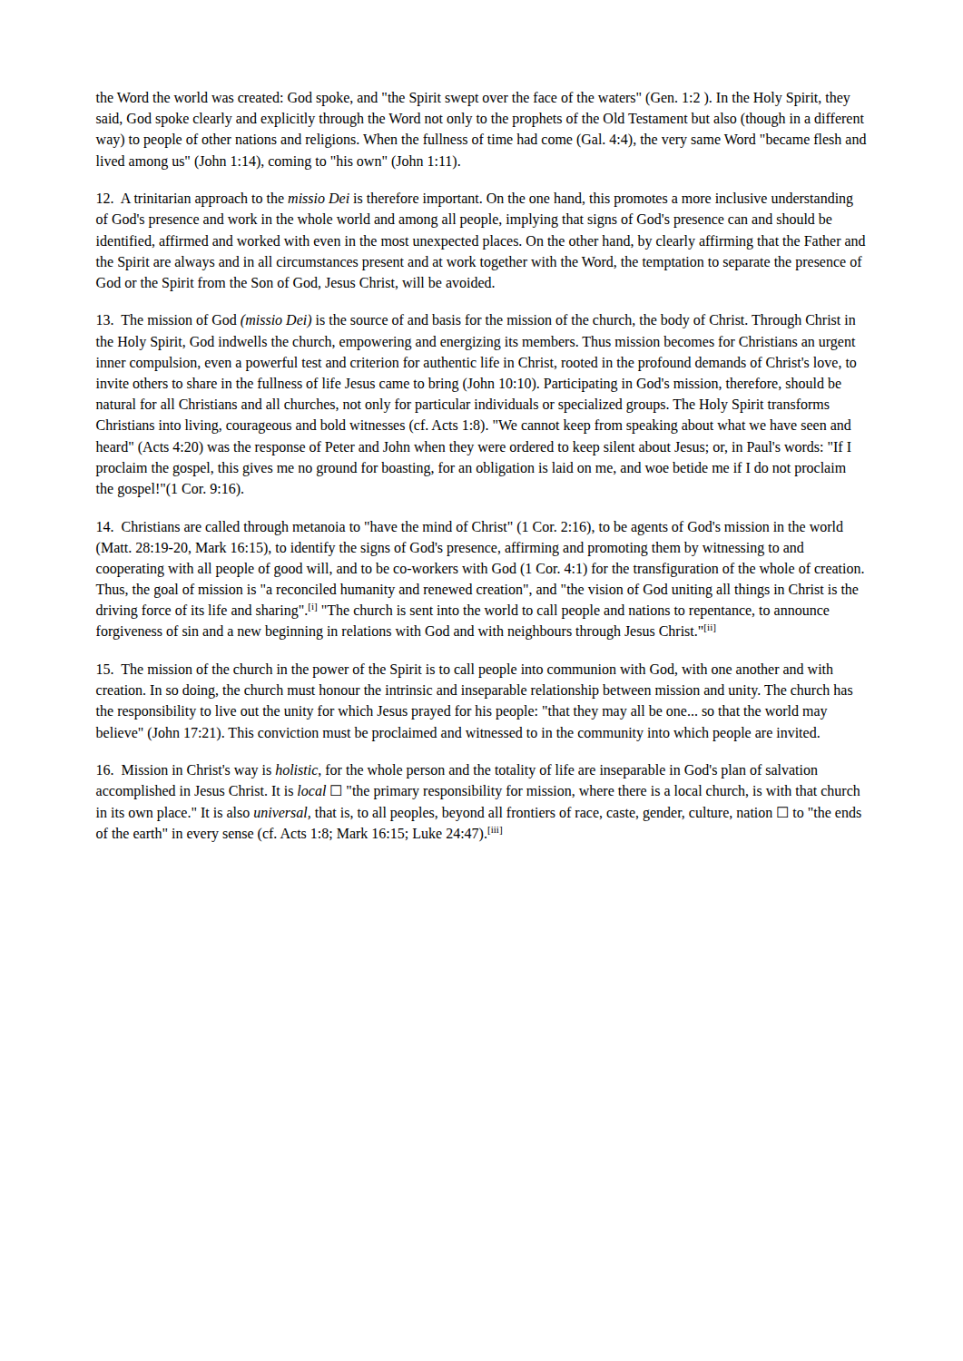the Word the world was created: God spoke, and "the Spirit swept over the face of the waters" (Gen. 1:2 ). In the Holy Spirit, they said, God spoke clearly and explicitly through the Word not only to the prophets of the Old Testament but also (though in a different way) to people of other nations and religions. When the fullness of time had come (Gal. 4:4), the very same Word "became flesh and lived among us" (John 1:14), coming to "his own" (John 1:11).
12. A trinitarian approach to the missio Dei is therefore important. On the one hand, this promotes a more inclusive understanding of God's presence and work in the whole world and among all people, implying that signs of God's presence can and should be identified, affirmed and worked with even in the most unexpected places. On the other hand, by clearly affirming that the Father and the Spirit are always and in all circumstances present and at work together with the Word, the temptation to separate the presence of God or the Spirit from the Son of God, Jesus Christ, will be avoided.
13. The mission of God (missio Dei) is the source of and basis for the mission of the church, the body of Christ. Through Christ in the Holy Spirit, God indwells the church, empowering and energizing its members. Thus mission becomes for Christians an urgent inner compulsion, even a powerful test and criterion for authentic life in Christ, rooted in the profound demands of Christ's love, to invite others to share in the fullness of life Jesus came to bring (John 10:10). Participating in God's mission, therefore, should be natural for all Christians and all churches, not only for particular individuals or specialized groups. The Holy Spirit transforms Christians into living, courageous and bold witnesses (cf. Acts 1:8). "We cannot keep from speaking about what we have seen and heard" (Acts 4:20) was the response of Peter and John when they were ordered to keep silent about Jesus; or, in Paul's words: "If I proclaim the gospel, this gives me no ground for boasting, for an obligation is laid on me, and woe betide me if I do not proclaim the gospel!"(1 Cor. 9:16).
14. Christians are called through metanoia to "have the mind of Christ" (1 Cor. 2:16), to be agents of God's mission in the world (Matt. 28:19-20, Mark 16:15), to identify the signs of God's presence, affirming and promoting them by witnessing to and cooperating with all people of good will, and to be co-workers with God (1 Cor. 4:1) for the transfiguration of the whole of creation. Thus, the goal of mission is "a reconciled humanity and renewed creation", and "the vision of God uniting all things in Christ is the driving force of its life and sharing".[i] "The church is sent into the world to call people and nations to repentance, to announce forgiveness of sin and a new beginning in relations with God and with neighbours through Jesus Christ."[ii]
15. The mission of the church in the power of the Spirit is to call people into communion with God, with one another and with creation. In so doing, the church must honour the intrinsic and inseparable relationship between mission and unity. The church has the responsibility to live out the unity for which Jesus prayed for his people: "that they may all be one... so that the world may believe" (John 17:21). This conviction must be proclaimed and witnessed to in the community into which people are invited.
16. Mission in Christ's way is holistic, for the whole person and the totality of life are inseparable in God's plan of salvation accomplished in Jesus Christ. It is local ☐ "the primary responsibility for mission, where there is a local church, is with that church in its own place." It is also universal, that is, to all peoples, beyond all frontiers of race, caste, gender, culture, nation ☐ to "the ends of the earth" in every sense (cf. Acts 1:8; Mark 16:15; Luke 24:47).[iii]